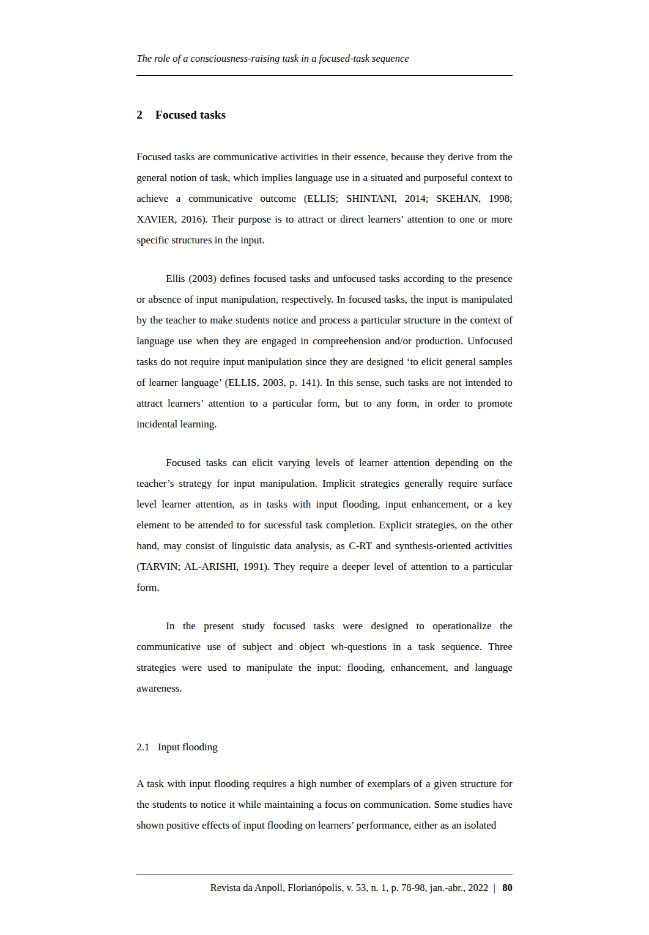The role of a consciousness-raising task in a focused-task sequence
2 Focused tasks
Focused tasks are communicative activities in their essence, because they derive from the general notion of task, which implies language use in a situated and purposeful context to achieve a communicative outcome (ELLIS; SHINTANI, 2014; SKEHAN, 1998; XAVIER, 2016). Their purpose is to attract or direct learners’ attention to one or more specific structures in the input.
Ellis (2003) defines focused tasks and unfocused tasks according to the presence or absence of input manipulation, respectively. In focused tasks, the input is manipulated by the teacher to make students notice and process a particular structure in the context of language use when they are engaged in compreehension and/or production. Unfocused tasks do not require input manipulation since they are designed ‘to elicit general samples of learner language’ (ELLIS, 2003, p. 141). In this sense, such tasks are not intended to attract learners’ attention to a particular form, but to any form, in order to promote incidental learning.
Focused tasks can elicit varying levels of learner attention depending on the teacher’s strategy for input manipulation. Implicit strategies generally require surface level learner attention, as in tasks with input flooding, input enhancement, or a key element to be attended to for sucessful task completion. Explicit strategies, on the other hand, may consist of linguistic data analysis, as C-RT and synthesis-oriented activities (TARVIN; AL-ARISHI, 1991). They require a deeper level of attention to a particular form.
In the present study focused tasks were designed to operationalize the communicative use of subject and object wh-questions in a task sequence. Three strategies were used to manipulate the input: flooding, enhancement, and language awareness.
2.1 Input flooding
A task with input flooding requires a high number of exemplars of a given structure for the students to notice it while maintaining a focus on communication. Some studies have shown positive effects of input flooding on learners’ performance, either as an isolated
Revista da Anpoll, Florianópolis, v. 53, n. 1, p. 78-98, jan.-abr., 2022 |80